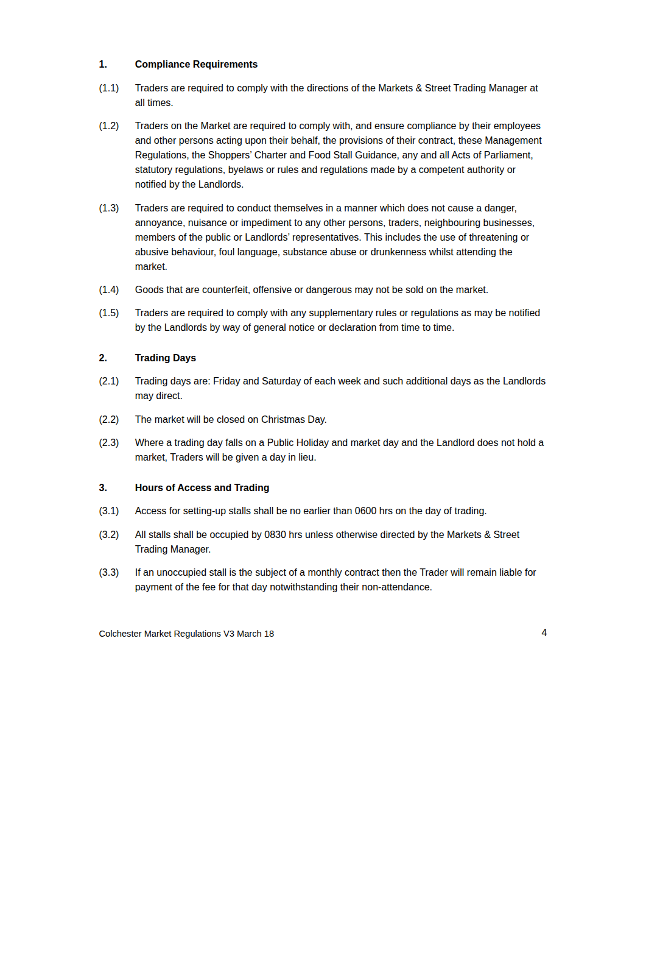1. Compliance Requirements
(1.1) Traders are required to comply with the directions of the Markets & Street Trading Manager at all times.
(1.2) Traders on the Market are required to comply with, and ensure compliance by their employees and other persons acting upon their behalf, the provisions of their contract, these Management Regulations, the Shoppers’ Charter and Food Stall Guidance, any and all Acts of Parliament, statutory regulations, byelaws or rules and regulations made by a competent authority or notified by the Landlords.
(1.3) Traders are required to conduct themselves in a manner which does not cause a danger, annoyance, nuisance or impediment to any other persons, traders, neighbouring businesses, members of the public or Landlords’ representatives. This includes the use of threatening or abusive behaviour, foul language, substance abuse or drunkenness whilst attending the market.
(1.4) Goods that are counterfeit, offensive or dangerous may not be sold on the market.
(1.5) Traders are required to comply with any supplementary rules or regulations as may be notified by the Landlords by way of general notice or declaration from time to time.
2. Trading Days
(2.1) Trading days are: Friday and Saturday of each week and such additional days as the Landlords may direct.
(2.2) The market will be closed on Christmas Day.
(2.3) Where a trading day falls on a Public Holiday and market day and the Landlord does not hold a market, Traders will be given a day in lieu.
3. Hours of Access and Trading
(3.1) Access for setting-up stalls shall be no earlier than 0600 hrs on the day of trading.
(3.2) All stalls shall be occupied by 0830 hrs unless otherwise directed by the Markets & Street Trading Manager.
(3.3) If an unoccupied stall is the subject of a monthly contract then the Trader will remain liable for payment of the fee for that day notwithstanding their non-attendance.
Colchester Market Regulations V3 March 18 4